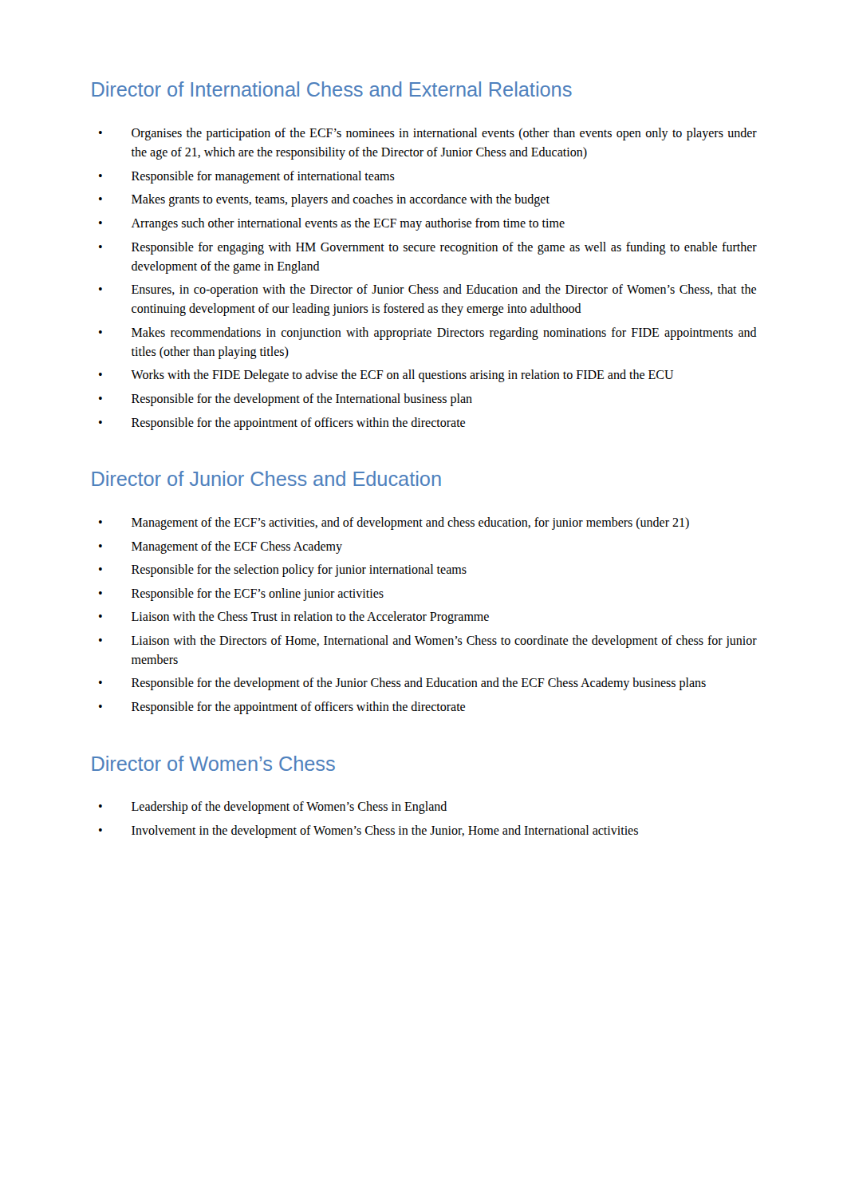Director of International Chess and External Relations
Organises the participation of the ECF’s nominees in international events (other than events open only to players under the age of 21, which are the responsibility of the Director of Junior Chess and Education)
Responsible for management of international teams
Makes grants to events, teams, players and coaches in accordance with the budget
Arranges such other international events as the ECF may authorise from time to time
Responsible for engaging with HM Government to secure recognition of the game as well as funding to enable further development of the game in England
Ensures, in co-operation with the Director of Junior Chess and Education and the Director of Women’s Chess, that the continuing development of our leading juniors is fostered as they emerge into adulthood
Makes recommendations in conjunction with appropriate Directors regarding nominations for FIDE appointments and titles (other than playing titles)
Works with the FIDE Delegate to advise the ECF on all questions arising in relation to FIDE and the ECU
Responsible for the development of the International business plan
Responsible for the appointment of officers within the directorate
Director of Junior Chess and Education
Management of the ECF’s activities, and of development and chess education, for junior members (under 21)
Management of the ECF Chess Academy
Responsible for the selection policy for junior international teams
Responsible for the ECF’s online junior activities
Liaison with the Chess Trust in relation to the Accelerator Programme
Liaison with the Directors of Home, International and Women’s Chess to coordinate the development of chess for junior members
Responsible for the development of the Junior Chess and Education and the ECF Chess Academy business plans
Responsible for the appointment of officers within the directorate
Director of Women’s Chess
Leadership of the development of Women’s Chess in England
Involvement in the development of Women’s Chess in the Junior, Home and International activities